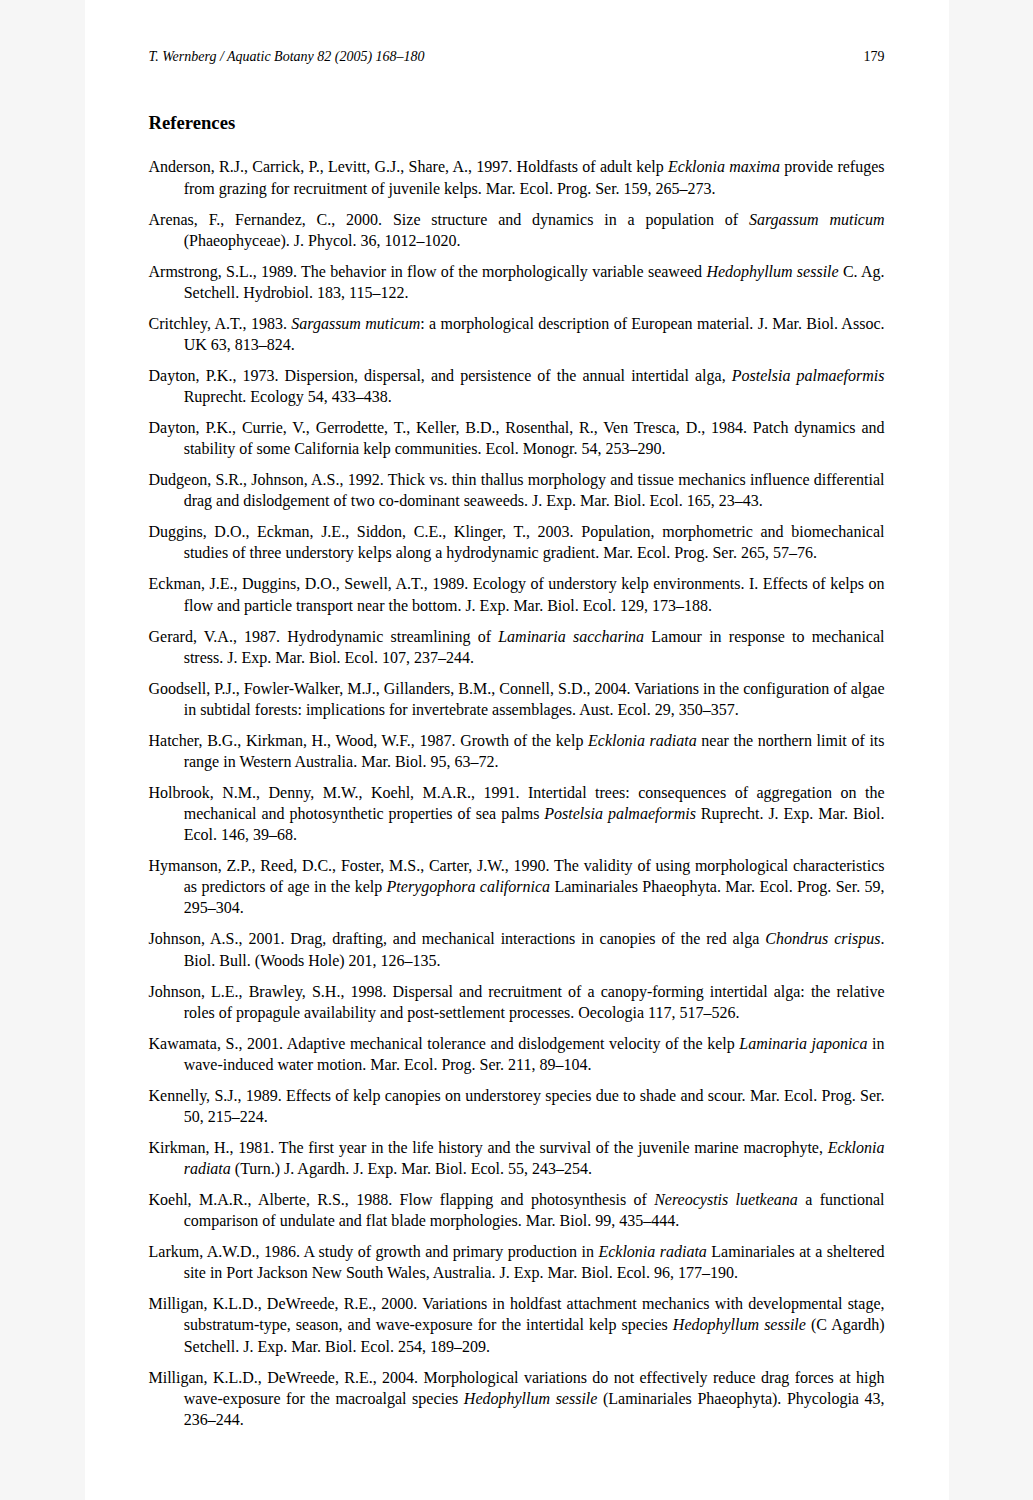T. Wernberg / Aquatic Botany 82 (2005) 168–180 179
References
Anderson, R.J., Carrick, P., Levitt, G.J., Share, A., 1997. Holdfasts of adult kelp Ecklonia maxima provide refuges from grazing for recruitment of juvenile kelps. Mar. Ecol. Prog. Ser. 159, 265–273.
Arenas, F., Fernandez, C., 2000. Size structure and dynamics in a population of Sargassum muticum (Phaeophyceae). J. Phycol. 36, 1012–1020.
Armstrong, S.L., 1989. The behavior in flow of the morphologically variable seaweed Hedophyllum sessile C. Ag. Setchell. Hydrobiol. 183, 115–122.
Critchley, A.T., 1983. Sargassum muticum: a morphological description of European material. J. Mar. Biol. Assoc. UK 63, 813–824.
Dayton, P.K., 1973. Dispersion, dispersal, and persistence of the annual intertidal alga, Postelsia palmaeformis Ruprecht. Ecology 54, 433–438.
Dayton, P.K., Currie, V., Gerrodette, T., Keller, B.D., Rosenthal, R., Ven Tresca, D., 1984. Patch dynamics and stability of some California kelp communities. Ecol. Monogr. 54, 253–290.
Dudgeon, S.R., Johnson, A.S., 1992. Thick vs. thin thallus morphology and tissue mechanics influence differential drag and dislodgement of two co-dominant seaweeds. J. Exp. Mar. Biol. Ecol. 165, 23–43.
Duggins, D.O., Eckman, J.E., Siddon, C.E., Klinger, T., 2003. Population, morphometric and biomechanical studies of three understory kelps along a hydrodynamic gradient. Mar. Ecol. Prog. Ser. 265, 57–76.
Eckman, J.E., Duggins, D.O., Sewell, A.T., 1989. Ecology of understory kelp environments. I. Effects of kelps on flow and particle transport near the bottom. J. Exp. Mar. Biol. Ecol. 129, 173–188.
Gerard, V.A., 1987. Hydrodynamic streamlining of Laminaria saccharina Lamour in response to mechanical stress. J. Exp. Mar. Biol. Ecol. 107, 237–244.
Goodsell, P.J., Fowler-Walker, M.J., Gillanders, B.M., Connell, S.D., 2004. Variations in the configuration of algae in subtidal forests: implications for invertebrate assemblages. Aust. Ecol. 29, 350–357.
Hatcher, B.G., Kirkman, H., Wood, W.F., 1987. Growth of the kelp Ecklonia radiata near the northern limit of its range in Western Australia. Mar. Biol. 95, 63–72.
Holbrook, N.M., Denny, M.W., Koehl, M.A.R., 1991. Intertidal trees: consequences of aggregation on the mechanical and photosynthetic properties of sea palms Postelsia palmaeformis Ruprecht. J. Exp. Mar. Biol. Ecol. 146, 39–68.
Hymanson, Z.P., Reed, D.C., Foster, M.S., Carter, J.W., 1990. The validity of using morphological characteristics as predictors of age in the kelp Pterygophora californica Laminariales Phaeophyta. Mar. Ecol. Prog. Ser. 59, 295–304.
Johnson, A.S., 2001. Drag, drafting, and mechanical interactions in canopies of the red alga Chondrus crispus. Biol. Bull. (Woods Hole) 201, 126–135.
Johnson, L.E., Brawley, S.H., 1998. Dispersal and recruitment of a canopy-forming intertidal alga: the relative roles of propagule availability and post-settlement processes. Oecologia 117, 517–526.
Kawamata, S., 2001. Adaptive mechanical tolerance and dislodgement velocity of the kelp Laminaria japonica in wave-induced water motion. Mar. Ecol. Prog. Ser. 211, 89–104.
Kennelly, S.J., 1989. Effects of kelp canopies on understorey species due to shade and scour. Mar. Ecol. Prog. Ser. 50, 215–224.
Kirkman, H., 1981. The first year in the life history and the survival of the juvenile marine macrophyte, Ecklonia radiata (Turn.) J. Agardh. J. Exp. Mar. Biol. Ecol. 55, 243–254.
Koehl, M.A.R., Alberte, R.S., 1988. Flow flapping and photosynthesis of Nereocystis luetkeana a functional comparison of undulate and flat blade morphologies. Mar. Biol. 99, 435–444.
Larkum, A.W.D., 1986. A study of growth and primary production in Ecklonia radiata Laminariales at a sheltered site in Port Jackson New South Wales, Australia. J. Exp. Mar. Biol. Ecol. 96, 177–190.
Milligan, K.L.D., DeWreede, R.E., 2000. Variations in holdfast attachment mechanics with developmental stage, substratum-type, season, and wave-exposure for the intertidal kelp species Hedophyllum sessile (C Agardh) Setchell. J. Exp. Mar. Biol. Ecol. 254, 189–209.
Milligan, K.L.D., DeWreede, R.E., 2004. Morphological variations do not effectively reduce drag forces at high wave-exposure for the macroalgal species Hedophyllum sessile (Laminariales Phaeophyta). Phycologia 43, 236–244.